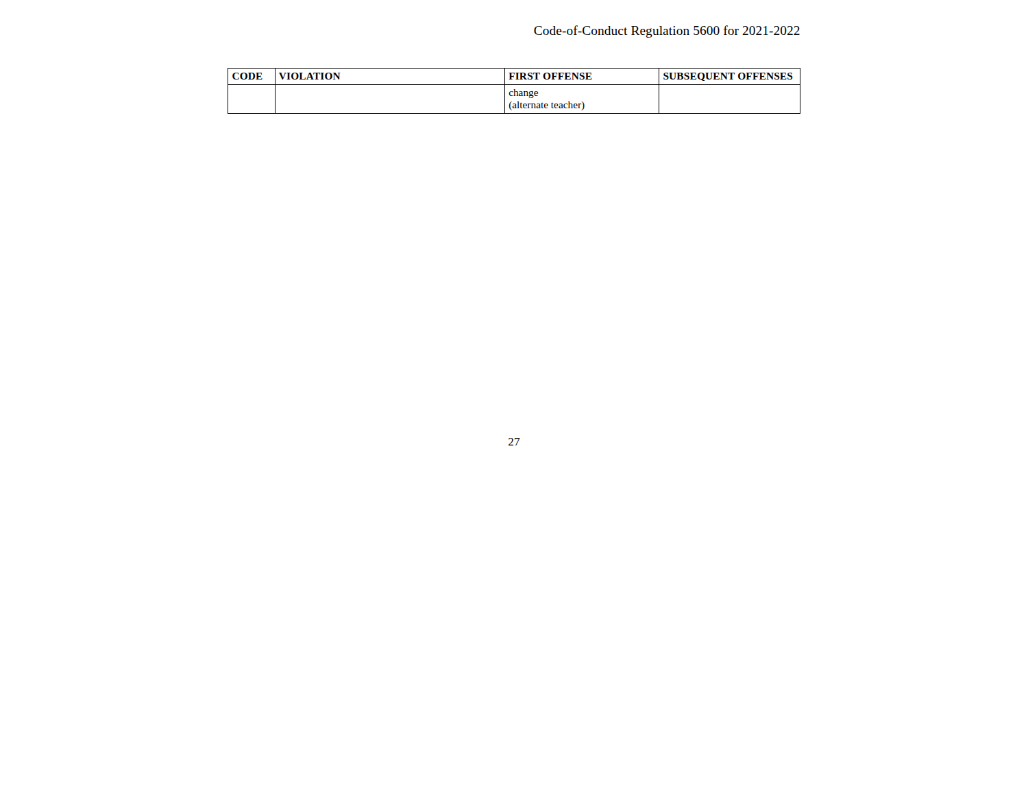Code-of-Conduct Regulation 5600 for 2021-2022
| CODE | VIOLATION | FIRST OFFENSE | SUBSEQUENT OFFENSES |
| --- | --- | --- | --- |
| | | change (alternate teacher) | |
27